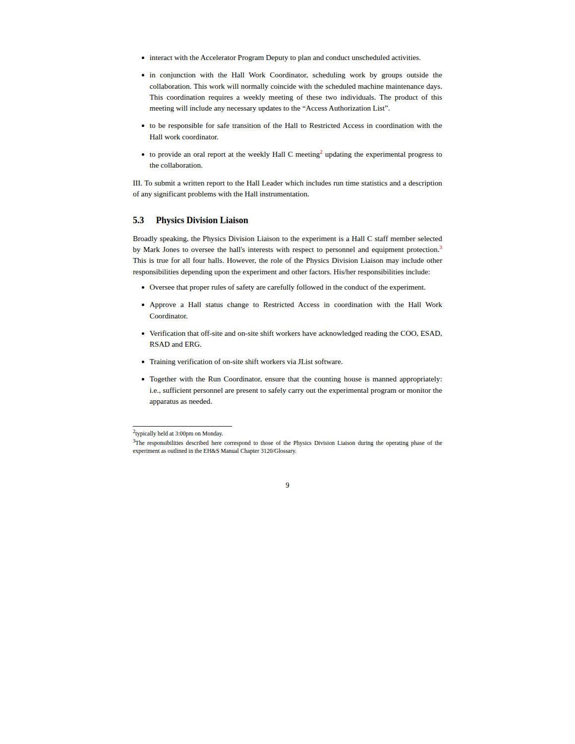interact with the Accelerator Program Deputy to plan and conduct unscheduled activities.
in conjunction with the Hall Work Coordinator, scheduling work by groups outside the collaboration. This work will normally coincide with the scheduled machine maintenance days. This coordination requires a weekly meeting of these two individuals. The product of this meeting will include any necessary updates to the “Access Authorization List”.
to be responsible for safe transition of the Hall to Restricted Access in coordination with the Hall work coordinator.
to provide an oral report at the weekly Hall C meeting2 updating the experimental progress to the collaboration.
III. To submit a written report to the Hall Leader which includes run time statistics and a description of any significant problems with the Hall instrumentation.
5.3 Physics Division Liaison
Broadly speaking, the Physics Division Liaison to the experiment is a Hall C staff member selected by Mark Jones to oversee the hall's interests with respect to personnel and equipment protection.3 This is true for all four halls. However, the role of the Physics Division Liaison may include other responsibilities depending upon the experiment and other factors. His/her responsibilities include:
Oversee that proper rules of safety are carefully followed in the conduct of the experiment.
Approve a Hall status change to Restricted Access in coordination with the Hall Work Coordinator.
Verification that off-site and on-site shift workers have acknowledged reading the COO, ESAD, RSAD and ERG.
Training verification of on-site shift workers via JList software.
Together with the Run Coordinator, ensure that the counting house is manned appropriately: i.e., sufficient personnel are present to safely carry out the experimental program or monitor the apparatus as needed.
2typically held at 3:00pm on Monday.
3The responsibilities described here correspond to those of the Physics Division Liaison during the operating phase of the experiment as outlined in the EH&S Manual Chapter 3120/Glossary.
9